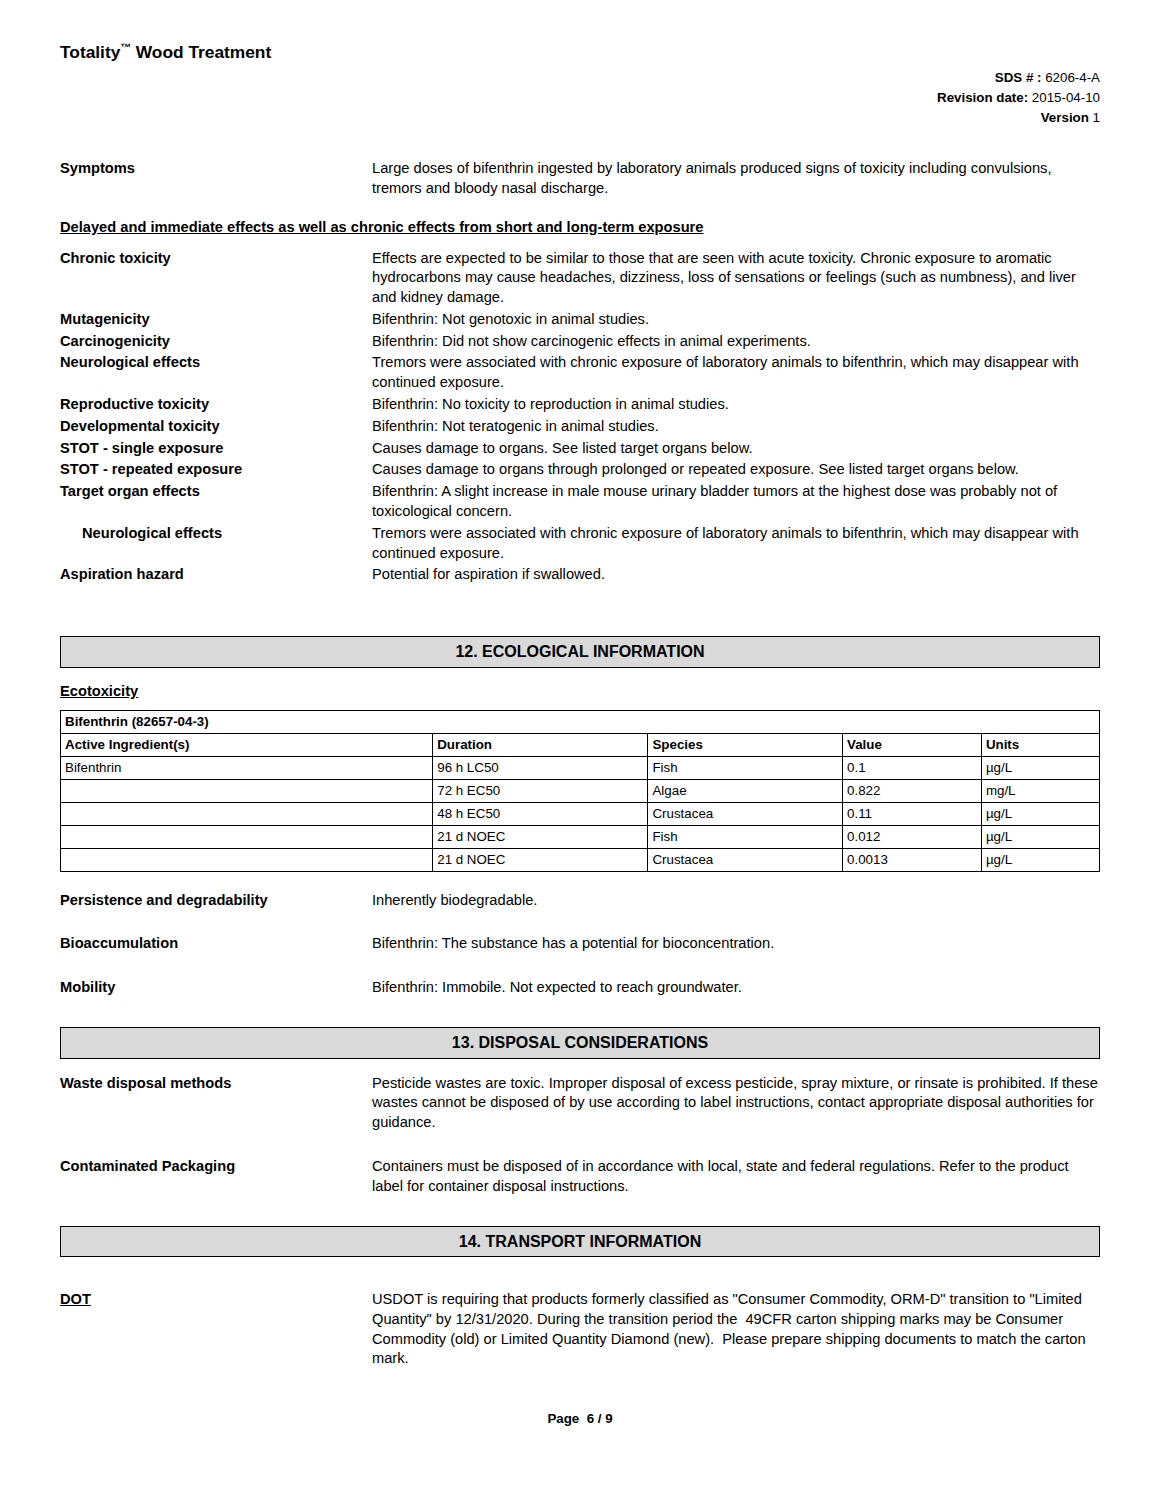Totality™ Wood Treatment
SDS # : 6206-4-A
Revision date: 2015-04-10
Version 1
| Symptoms | Large doses of bifenthrin ingested by laboratory animals produced signs of toxicity including convulsions, tremors and bloody nasal discharge. |
Delayed and immediate effects as well as chronic effects from short and long-term exposure
| Chronic toxicity | Effects are expected to be similar to those that are seen with acute toxicity. Chronic exposure to aromatic hydrocarbons may cause headaches, dizziness, loss of sensations or feelings (such as numbness), and liver and kidney damage. |
| Mutagenicity | Bifenthrin: Not genotoxic in animal studies. |
| Carcinogenicity | Bifenthrin: Did not show carcinogenic effects in animal experiments. |
| Neurological effects | Tremors were associated with chronic exposure of laboratory animals to bifenthrin, which may disappear with continued exposure. |
| Reproductive toxicity | Bifenthrin: No toxicity to reproduction in animal studies. |
| Developmental toxicity | Bifenthrin: Not teratogenic in animal studies. |
| STOT - single exposure | Causes damage to organs. See listed target organs below. |
| STOT - repeated exposure | Causes damage to organs through prolonged or repeated exposure. See listed target organs below. |
| Target organ effects | Bifenthrin: A slight increase in male mouse urinary bladder tumors at the highest dose was probably not of toxicological concern. |
| Neurological effects | Tremors were associated with chronic exposure of laboratory animals to bifenthrin, which may disappear with continued exposure. |
| Aspiration hazard | Potential for aspiration if swallowed. |
12. ECOLOGICAL INFORMATION
Ecotoxicity
| Bifenthrin (82657-04-3) |
| Active Ingredient(s) | Duration | Species | Value | Units |
| Bifenthrin | 96 h LC50 | Fish | 0.1 | µg/L |
| | 72 h EC50 | Algae | 0.822 | mg/L |
| | 48 h EC50 | Crustacea | 0.11 | µg/L |
| | 21 d NOEC | Fish | 0.012 | µg/L |
| | 21 d NOEC | Crustacea | 0.0013 | µg/L |
| Persistence and degradability | Inherently biodegradable. |
| Bioaccumulation | Bifenthrin: The substance has a potential for bioconcentration. |
| Mobility | Bifenthrin: Immobile. Not expected to reach groundwater. |
13. DISPOSAL CONSIDERATIONS
| Waste disposal methods | Pesticide wastes are toxic. Improper disposal of excess pesticide, spray mixture, or rinsate is prohibited. If these wastes cannot be disposed of by use according to label instructions, contact appropriate disposal authorities for guidance. |
| Contaminated Packaging | Containers must be disposed of in accordance with local, state and federal regulations. Refer to the product label for container disposal instructions. |
14. TRANSPORT INFORMATION
| DOT | USDOT is requiring that products formerly classified as "Consumer Commodity, ORM-D" transition to "Limited Quantity" by 12/31/2020. During the transition period the 49CFR carton shipping marks may be Consumer Commodity (old) or Limited Quantity Diamond (new). Please prepare shipping documents to match the carton mark. |
Page 6 / 9